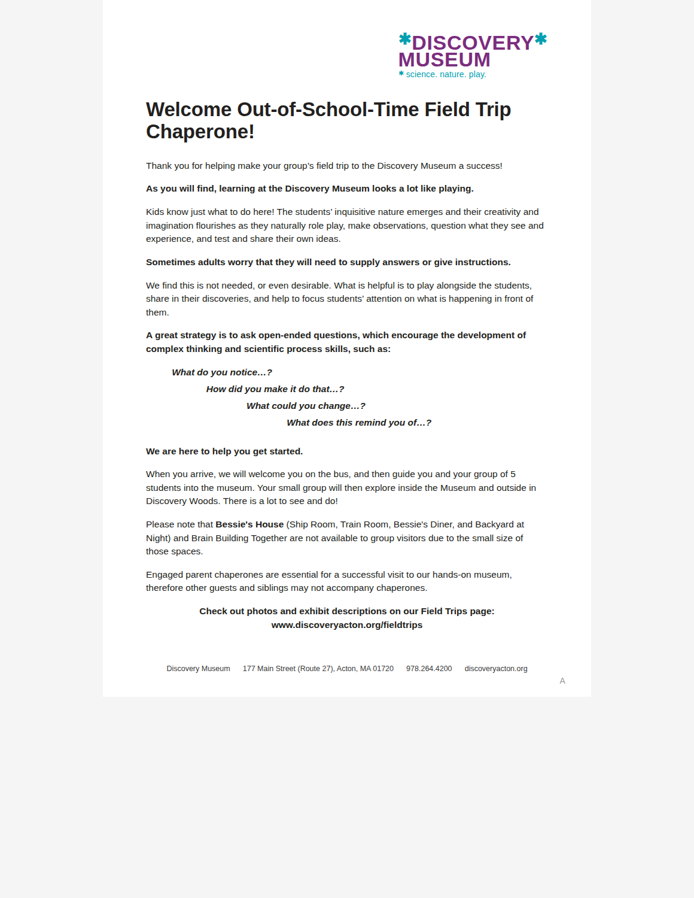✱DISCOVERY✱ MUSEUM ✱ science. nature. play.
Welcome Out-of-School-Time Field Trip
Chaperone!
Thank you for helping make your group’s field trip to the Discovery Museum a success!
As you will find, learning at the Discovery Museum looks a lot like playing.
Kids know just what to do here! The students’ inquisitive nature emerges and their creativity and imagination flourishes as they naturally role play, make observations, question what they see and experience, and test and share their own ideas.
Sometimes adults worry that they will need to supply answers or give instructions.
We find this is not needed, or even desirable. What is helpful is to play alongside the students, share in their discoveries, and help to focus students’ attention on what is happening in front of them.
A great strategy is to ask open-ended questions, which encourage the development of complex thinking and scientific process skills, such as:
What do you notice…?
How did you make it do that…?
What could you change…?
What does this remind you of…?
We are here to help you get started.
When you arrive, we will welcome you on the bus, and then guide you and your group of 5 students into the museum. Your small group will then explore inside the Museum and outside in Discovery Woods. There is a lot to see and do!
Please note that Bessie's House (Ship Room, Train Room, Bessie's Diner, and Backyard at Night) and Brain Building Together are not available to group visitors due to the small size of those spaces.
Engaged parent chaperones are essential for a successful visit to our hands-on museum, therefore other guests and siblings may not accompany chaperones.
Check out photos and exhibit descriptions on our Field Trips page: www.discoveryacton.org/fieldtrips
Discovery Museum 177 Main Street (Route 27), Acton, MA 01720 978.264.4200 discoveryacton.org
A